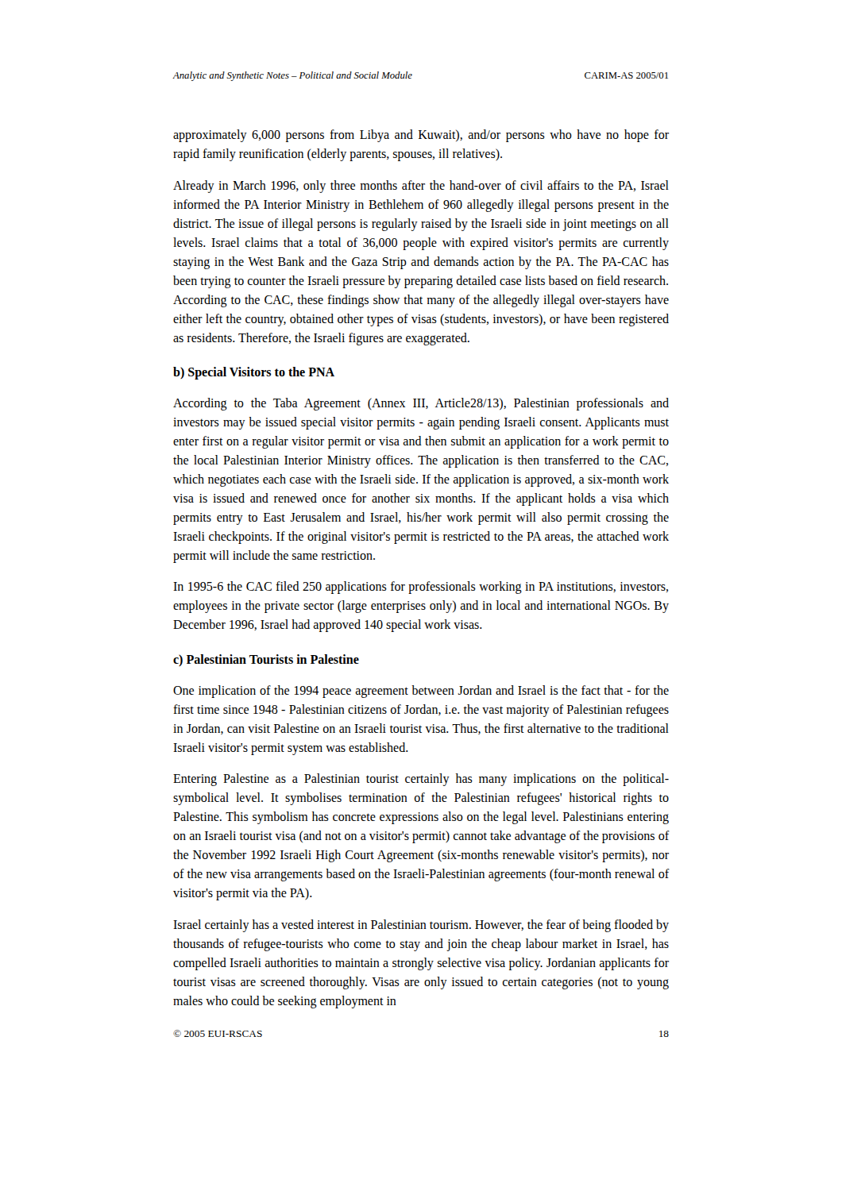Analytic and Synthetic Notes – Political and Social Module CARIM-AS 2005/01
approximately 6,000 persons from Libya and Kuwait), and/or persons who have no hope for rapid family reunification (elderly parents, spouses, ill relatives).
Already in March 1996, only three months after the hand-over of civil affairs to the PA, Israel informed the PA Interior Ministry in Bethlehem of 960 allegedly illegal persons present in the district. The issue of illegal persons is regularly raised by the Israeli side in joint meetings on all levels. Israel claims that a total of 36,000 people with expired visitor's permits are currently staying in the West Bank and the Gaza Strip and demands action by the PA. The PA-CAC has been trying to counter the Israeli pressure by preparing detailed case lists based on field research. According to the CAC, these findings show that many of the allegedly illegal over-stayers have either left the country, obtained other types of visas (students, investors), or have been registered as residents. Therefore, the Israeli figures are exaggerated.
b) Special Visitors to the PNA
According to the Taba Agreement (Annex III, Article28/13), Palestinian professionals and investors may be issued special visitor permits - again pending Israeli consent. Applicants must enter first on a regular visitor permit or visa and then submit an application for a work permit to the local Palestinian Interior Ministry offices. The application is then transferred to the CAC, which negotiates each case with the Israeli side. If the application is approved, a six-month work visa is issued and renewed once for another six months. If the applicant holds a visa which permits entry to East Jerusalem and Israel, his/her work permit will also permit crossing the Israeli checkpoints. If the original visitor's permit is restricted to the PA areas, the attached work permit will include the same restriction.
In 1995-6 the CAC filed 250 applications for professionals working in PA institutions, investors, employees in the private sector (large enterprises only) and in local and international NGOs. By December 1996, Israel had approved 140 special work visas.
c) Palestinian Tourists in Palestine
One implication of the 1994 peace agreement between Jordan and Israel is the fact that - for the first time since 1948 - Palestinian citizens of Jordan, i.e. the vast majority of Palestinian refugees in Jordan, can visit Palestine on an Israeli tourist visa. Thus, the first alternative to the traditional Israeli visitor's permit system was established.
Entering Palestine as a Palestinian tourist certainly has many implications on the political-symbolical level. It symbolises termination of the Palestinian refugees' historical rights to Palestine. This symbolism has concrete expressions also on the legal level. Palestinians entering on an Israeli tourist visa (and not on a visitor's permit) cannot take advantage of the provisions of the November 1992 Israeli High Court Agreement (six-months renewable visitor's permits), nor of the new visa arrangements based on the Israeli-Palestinian agreements (four-month renewal of visitor's permit via the PA).
Israel certainly has a vested interest in Palestinian tourism. However, the fear of being flooded by thousands of refugee-tourists who come to stay and join the cheap labour market in Israel, has compelled Israeli authorities to maintain a strongly selective visa policy. Jordanian applicants for tourist visas are screened thoroughly. Visas are only issued to certain categories (not to young males who could be seeking employment in
© 2005 EUI-RSCAS 18